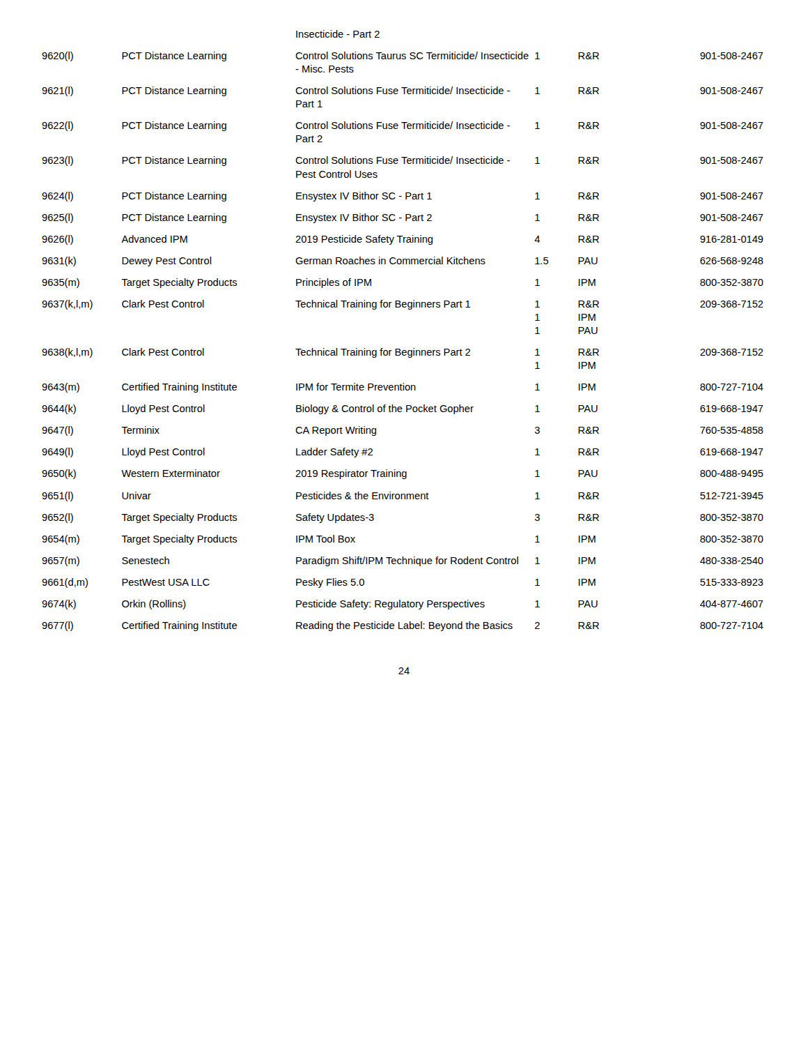| | | Insecticide - Part 2 | | | |
| 9620(l) | PCT Distance Learning | Control Solutions Taurus SC Termiticide/ Insecticide - Misc. Pests | 1 | R&R | 901-508-2467 |
| 9621(l) | PCT Distance Learning | Control Solutions Fuse Termiticide/ Insecticide - Part 1 | 1 | R&R | 901-508-2467 |
| 9622(l) | PCT Distance Learning | Control Solutions Fuse Termiticide/ Insecticide - Part 2 | 1 | R&R | 901-508-2467 |
| 9623(l) | PCT Distance Learning | Control Solutions Fuse Termiticide/ Insecticide - Pest Control Uses | 1 | R&R | 901-508-2467 |
| 9624(l) | PCT Distance Learning | Ensystex IV Bithor SC - Part 1 | 1 | R&R | 901-508-2467 |
| 9625(l) | PCT Distance Learning | Ensystex IV Bithor SC - Part 2 | 1 | R&R | 901-508-2467 |
| 9626(l) | Advanced IPM | 2019 Pesticide Safety Training | 4 | R&R | 916-281-0149 |
| 9631(k) | Dewey Pest Control | German Roaches in Commercial Kitchens | 1.5 | PAU | 626-568-9248 |
| 9635(m) | Target Specialty Products | Principles of IPM | 1 | IPM | 800-352-3870 |
| 9637(k,l,m) | Clark Pest Control | Technical Training for Beginners Part 1 | 1 1 1 | R&R IPM PAU | 209-368-7152 |
| 9638(k,l,m) | Clark Pest Control | Technical Training for Beginners Part 2 | 1 1 | R&R IPM | 209-368-7152 |
| 9643(m) | Certified Training Institute | IPM for Termite Prevention | 1 | IPM | 800-727-7104 |
| 9644(k) | Lloyd Pest Control | Biology & Control of the Pocket Gopher | 1 | PAU | 619-668-1947 |
| 9647(l) | Terminix | CA Report Writing | 3 | R&R | 760-535-4858 |
| 9649(l) | Lloyd Pest Control | Ladder Safety #2 | 1 | R&R | 619-668-1947 |
| 9650(k) | Western Exterminator | 2019 Respirator Training | 1 | PAU | 800-488-9495 |
| 9651(l) | Univar | Pesticides & the Environment | 1 | R&R | 512-721-3945 |
| 9652(l) | Target Specialty Products | Safety Updates-3 | 3 | R&R | 800-352-3870 |
| 9654(m) | Target Specialty Products | IPM Tool Box | 1 | IPM | 800-352-3870 |
| 9657(m) | Senestech | Paradigm Shift/IPM Technique for Rodent Control | 1 | IPM | 480-338-2540 |
| 9661(d,m) | PestWest USA LLC | Pesky Flies 5.0 | 1 | IPM | 515-333-8923 |
| 9674(k) | Orkin (Rollins) | Pesticide Safety: Regulatory Perspectives | 1 | PAU | 404-877-4607 |
| 9677(l) | Certified Training Institute | Reading the Pesticide Label: Beyond the Basics | 2 | R&R | 800-727-7104 |
24